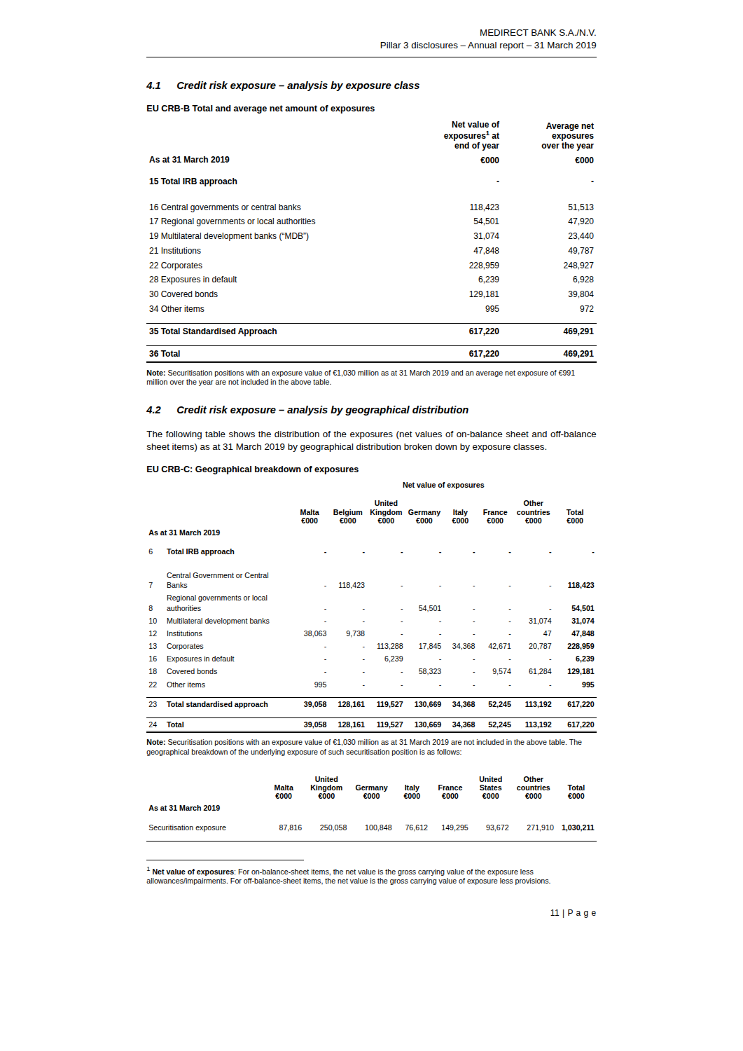MEDIRECT BANK S.A./N.V.
Pillar 3 disclosures – Annual report – 31 March 2019
4.1 Credit risk exposure – analysis by exposure class
EU CRB-B Total and average net amount of exposures
| | Net value of exposures 1 at end of year | Average net exposures over the year |
| As at 31 March 2019 | €000 | €000 |
| 15 Total IRB approach | - | - |
| 16 Central governments or central banks | 118,423 | 51,513 |
| 17 Regional governments or local authorities | 54,501 | 47,920 |
| 19 Multilateral development banks (“MDB”) | 31,074 | 23,440 |
| 21 Institutions | 47,848 | 49,787 |
| 22 Corporates | 228,959 | 248,927 |
| 28 Exposures in default | 6,239 | 6,928 |
| 30 Covered bonds | 129,181 | 39,804 |
| 34 Other items | 995 | 972 |
| 35 Total Standardised Approach | 617,220 | 469,291 |
| 36 Total | 617,220 | 469,291 |
Note: Securitisation positions with an exposure value of €1,030 million as at 31 March 2019 and an average net exposure of €991 million over the year are not included in the above table.
4.2 Credit risk exposure – analysis by geographical distribution
The following table shows the distribution of the exposures (net values of on-balance sheet and off-balance sheet items) as at 31 March 2019 by geographical distribution broken down by exposure classes.
EU CRB-C: Geographical breakdown of exposures
| | Net value of exposures |
| | Malta €000 | Belgium €000 | United Kingdom €000 | Germany €000 | Italy €000 | France €000 | Other countries €000 | Total €000 |
| As at 31 March 2019 | |
| 6 | Total IRB approach | - | - | - | - | - | - | - | - |
| 7 | Central Government or Central Banks | - | 118,423 | - | - | - | - | - | 118,423 |
| 8 | Regional governments or local authorities | - | - | - | 54,501 | - | - | - | 54,501 |
| 10 | Multilateral development banks | - | - | - | - | - | - | 31,074 | 31,074 |
| 12 | Institutions | 38,063 | 9,738 | - | - | - | - | 47 | 47,848 |
| 13 | Corporates | - | - | 113,288 | 17,845 | 34,368 | 42,671 | 20,787 | 228,959 |
| 16 | Exposures in default | - | - | 6,239 | - | - | - | - | 6,239 |
| 18 | Covered bonds | - | - | - | 58,323 | - | 9,574 | 61,284 | 129,181 |
| 22 | Other items | 995 | - | - | - | - | - | - | 995 |
| 23 | Total standardised approach | 39,058 | 128,161 | 119,527 | 130,669 | 34,368 | 52,245 | 113,192 | 617,220 |
| 24 | Total | 39,058 | 128,161 | 119,527 | 130,669 | 34,368 | 52,245 | 113,192 | 617,220 |
Note: Securitisation positions with an exposure value of €1,030 million as at 31 March 2019 are not included in the above table. The geographical breakdown of the underlying exposure of such securitisation position is as follows:
| | Malta €000 | United Kingdom €000 | Germany €000 | Italy €000 | France €000 | United States €000 | Other countries €000 | Total €000 |
| As at 31 March 2019 | |
| Securitisation exposure | 87,816 | 250,058 | 100,848 | 76,612 | 149,295 | 93,672 | 271,910 | 1,030,211 |
1 Net value of exposures: For on-balance-sheet items, the net value is the gross carrying value of the exposure less allowances/impairments. For off-balance-sheet items, the net value is the gross carrying value of exposure less provisions.
11 | P a g e